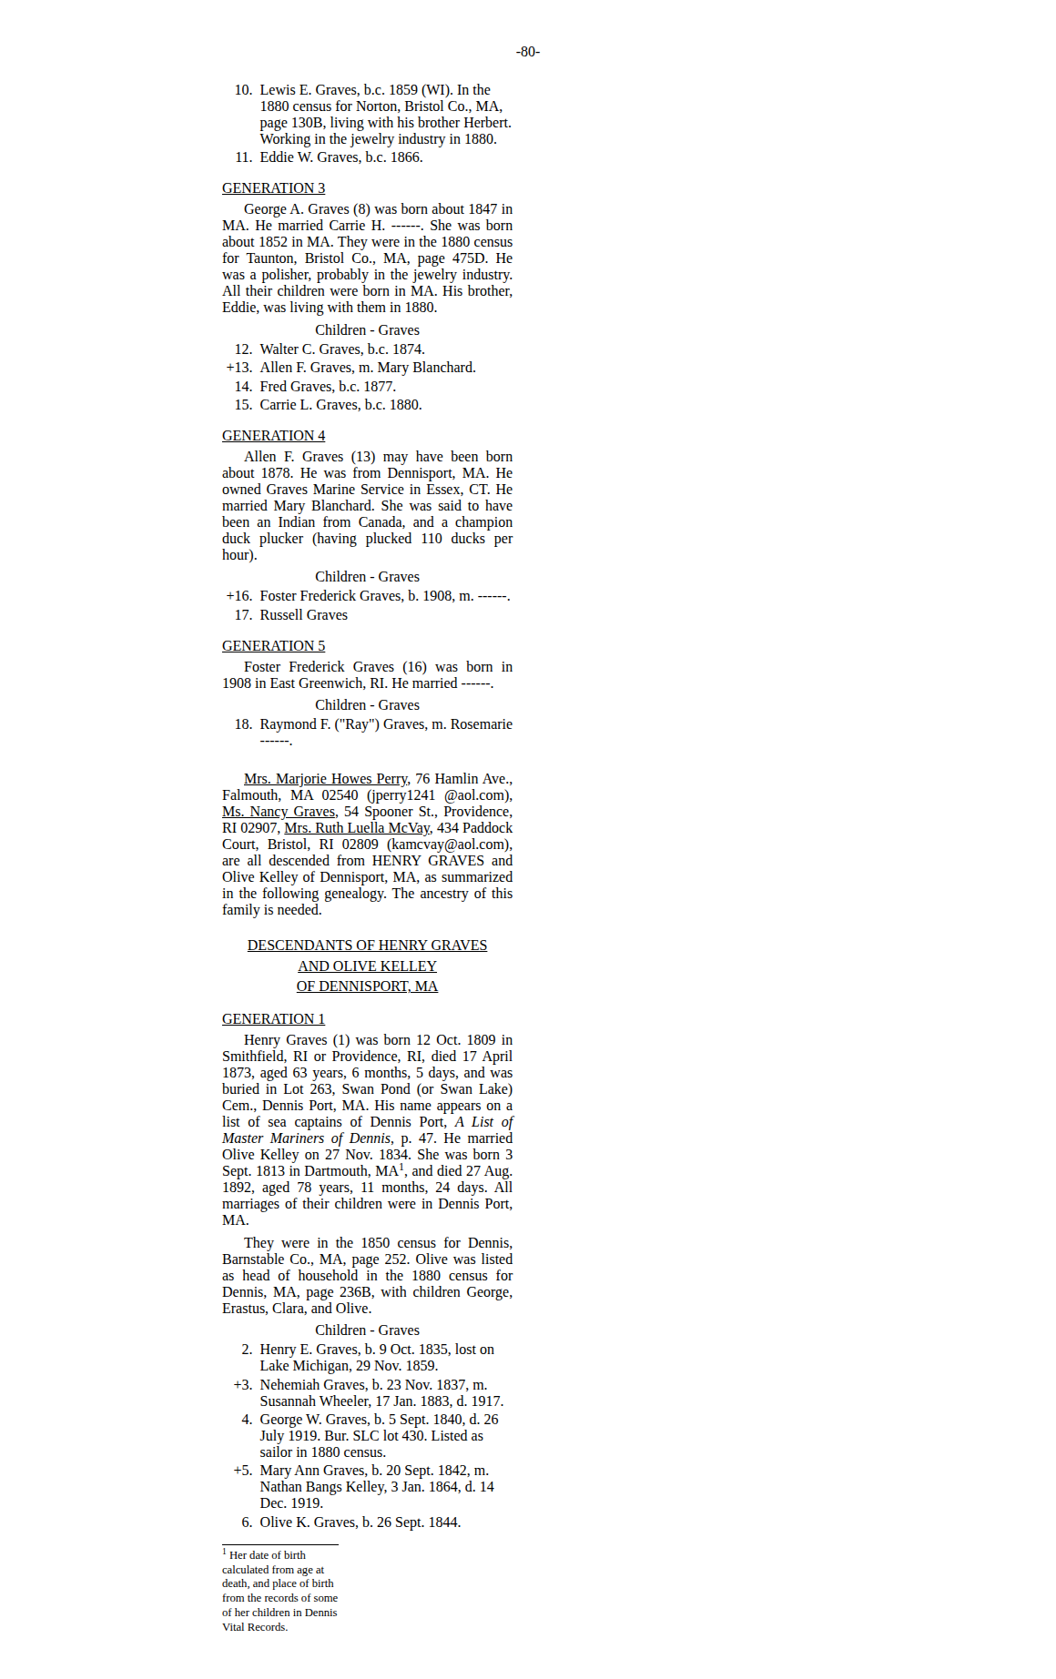-80-
10. Lewis E. Graves, b.c. 1859 (WI). In the 1880 census for Norton, Bristol Co., MA, page 130B, living with his brother Herbert. Working in the jewelry industry in 1880.
11. Eddie W. Graves, b.c. 1866.
GENERATION 3
George A. Graves (8) was born about 1847 in MA. He married Carrie H. ------. She was born about 1852 in MA. They were in the 1880 census for Taunton, Bristol Co., MA, page 475D. He was a polisher, probably in the jewelry industry. All their children were born in MA. His brother, Eddie, was living with them in 1880.
Children - Graves
12. Walter C. Graves, b.c. 1874.
+13. Allen F. Graves, m. Mary Blanchard.
14. Fred Graves, b.c. 1877.
15. Carrie L. Graves, b.c. 1880.
GENERATION 4
Allen F. Graves (13) may have been born about 1878. He was from Dennisport, MA. He owned Graves Marine Service in Essex, CT. He married Mary Blanchard. She was said to have been an Indian from Canada, and a champion duck plucker (having plucked 110 ducks per hour).
Children - Graves
+16. Foster Frederick Graves, b. 1908, m. ------.
17. Russell Graves
GENERATION 5
Foster Frederick Graves (16) was born in 1908 in East Greenwich, RI. He married ------.
Children - Graves
18. Raymond F. ("Ray") Graves, m. Rosemarie ------.
Mrs. Marjorie Howes Perry, 76 Hamlin Ave., Falmouth, MA 02540 (jperry1241 @aol.com), Ms. Nancy Graves, 54 Spooner St., Providence, RI 02907, Mrs. Ruth Luella McVay, 434 Paddock Court, Bristol, RI 02809 (kamcvay@aol.com), are all descended from HENRY GRAVES and Olive Kelley of Dennisport, MA, as summarized in the following genealogy. The ancestry of this family is needed.
DESCENDANTS OF HENRY GRAVES
AND OLIVE KELLEY
OF DENNISPORT, MA
GENERATION 1
Henry Graves (1) was born 12 Oct. 1809 in Smithfield, RI or Providence, RI, died 17 April 1873, aged 63 years, 6 months, 5 days, and was buried in Lot 263, Swan Pond (or Swan Lake) Cem., Dennis Port, MA. His name appears on a list of sea captains of Dennis Port, A List of Master Mariners of Dennis, p. 47. He married Olive Kelley on 27 Nov. 1834. She was born 3 Sept. 1813 in Dartmouth, MA1, and died 27 Aug. 1892, aged 78 years, 11 months, 24 days. All marriages of their children were in Dennis Port, MA.
They were in the 1850 census for Dennis, Barnstable Co., MA, page 252. Olive was listed as head of household in the 1880 census for Dennis, MA, page 236B, with children George, Erastus, Clara, and Olive.
Children - Graves
2. Henry E. Graves, b. 9 Oct. 1835, lost on Lake Michigan, 29 Nov. 1859.
+3. Nehemiah Graves, b. 23 Nov. 1837, m. Susannah Wheeler, 17 Jan. 1883, d. 1917.
4. George W. Graves, b. 5 Sept. 1840, d. 26 July 1919. Bur. SLC lot 430. Listed as sailor in 1880 census.
+5. Mary Ann Graves, b. 20 Sept. 1842, m. Nathan Bangs Kelley, 3 Jan. 1864, d. 14 Dec. 1919.
6. Olive K. Graves, b. 26 Sept. 1844.
1 Her date of birth calculated from age at death, and place of birth from the records of some of her children in Dennis Vital Records.